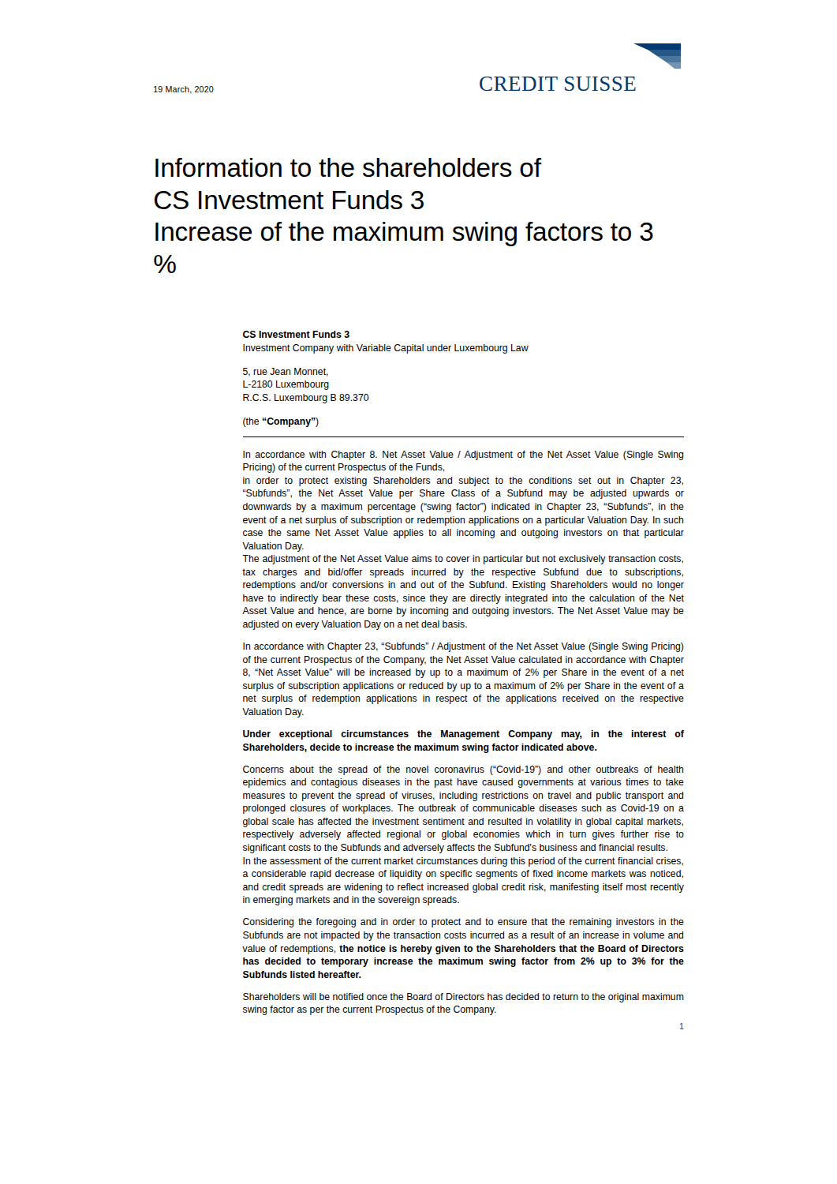19 March, 2020
CREDIT SUISSE
Information to the shareholders of CS Investment Funds 3 Increase of the maximum swing factors to 3 %
CS Investment Funds 3
Investment Company with Variable Capital under Luxembourg Law
5, rue Jean Monnet,
L-2180 Luxembourg
R.C.S. Luxembourg B 89.370
(the “Company”)
In accordance with Chapter 8. Net Asset Value / Adjustment of the Net Asset Value (Single Swing Pricing) of the current Prospectus of the Funds,
in order to protect existing Shareholders and subject to the conditions set out in Chapter 23, “Subfunds”, the Net Asset Value per Share Class of a Subfund may be adjusted upwards or downwards by a maximum percentage (“swing factor”) indicated in Chapter 23, “Subfunds”, in the event of a net surplus of subscription or redemption applications on a particular Valuation Day. In such case the same Net Asset Value applies to all incoming and outgoing investors on that particular Valuation Day.
The adjustment of the Net Asset Value aims to cover in particular but not exclusively transaction costs, tax charges and bid/offer spreads incurred by the respective Subfund due to subscriptions, redemptions and/or conversions in and out of the Subfund. Existing Shareholders would no longer have to indirectly bear these costs, since they are directly integrated into the calculation of the Net Asset Value and hence, are borne by incoming and outgoing investors. The Net Asset Value may be adjusted on every Valuation Day on a net deal basis.
In accordance with Chapter 23, “Subfunds” / Adjustment of the Net Asset Value (Single Swing Pricing) of the current Prospectus of the Company, the Net Asset Value calculated in accordance with Chapter 8, “Net Asset Value” will be increased by up to a maximum of 2% per Share in the event of a net surplus of subscription applications or reduced by up to a maximum of 2% per Share in the event of a net surplus of redemption applications in respect of the applications received on the respective Valuation Day.
Under exceptional circumstances the Management Company may, in the interest of Shareholders, decide to increase the maximum swing factor indicated above.
Concerns about the spread of the novel coronavirus (“Covid-19”) and other outbreaks of health epidemics and contagious diseases in the past have caused governments at various times to take measures to prevent the spread of viruses, including restrictions on travel and public transport and prolonged closures of workplaces. The outbreak of communicable diseases such as Covid-19 on a global scale has affected the investment sentiment and resulted in volatility in global capital markets, respectively adversely affected regional or global economies which in turn gives further rise to significant costs to the Subfunds and adversely affects the Subfund's business and financial results.
In the assessment of the current market circumstances during this period of the current financial crises, a considerable rapid decrease of liquidity on specific segments of fixed income markets was noticed, and credit spreads are widening to reflect increased global credit risk, manifesting itself most recently in emerging markets and in the sovereign spreads.
Considering the foregoing and in order to protect and to ensure that the remaining investors in the Subfunds are not impacted by the transaction costs incurred as a result of an increase in volume and value of redemptions, the notice is hereby given to the Shareholders that the Board of Directors has decided to temporary increase the maximum swing factor from 2% up to 3% for the Subfunds listed hereafter.
Shareholders will be notified once the Board of Directors has decided to return to the original maximum swing factor as per the current Prospectus of the Company.
1